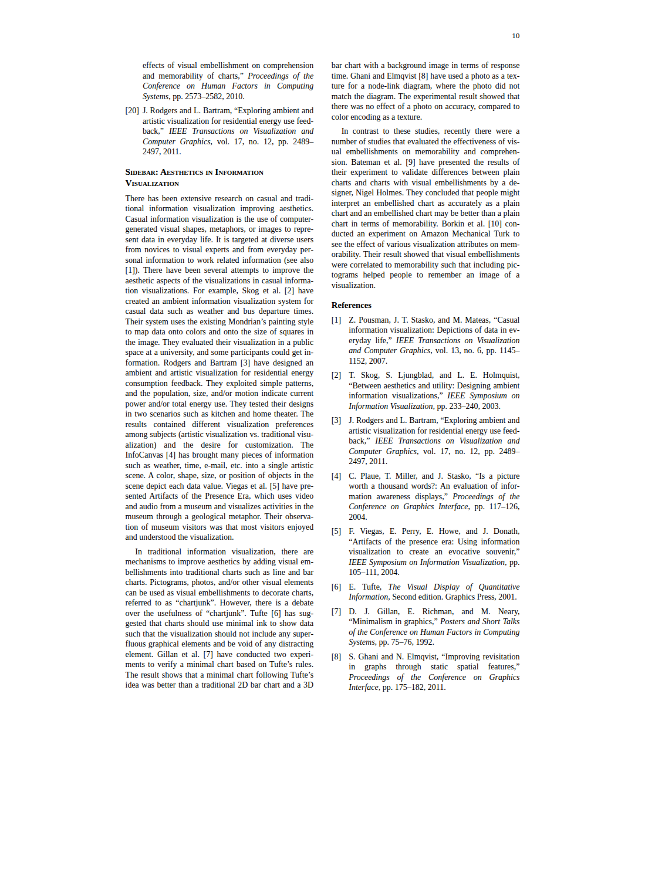10
effects of visual embellishment on comprehension and memorability of charts,” Proceedings of the Conference on Human Factors in Computing Systems, pp. 2573–2582, 2010.
[20] J. Rodgers and L. Bartram, “Exploring ambient and artistic visualization for residential energy use feedback,” IEEE Transactions on Visualization and Computer Graphics, vol. 17, no. 12, pp. 2489–2497, 2011.
Sidebar: Aesthetics in Information Visualization
There has been extensive research on casual and traditional information visualization improving aesthetics. Casual information visualization is the use of computer-generated visual shapes, metaphors, or images to represent data in everyday life. It is targeted at diverse users from novices to visual experts and from everyday personal information to work related information (see also [1]). There have been several attempts to improve the aesthetic aspects of the visualizations in casual information visualizations. For example, Skog et al. [2] have created an ambient information visualization system for casual data such as weather and bus departure times. Their system uses the existing Mondrian’s painting style to map data onto colors and onto the size of squares in the image. They evaluated their visualization in a public space at a university, and some participants could get information. Rodgers and Bartram [3] have designed an ambient and artistic visualization for residential energy consumption feedback. They exploited simple patterns, and the population, size, and/or motion indicate current power and/or total energy use. They tested their designs in two scenarios such as kitchen and home theater. The results contained different visualization preferences among subjects (artistic visualization vs. traditional visualization) and the desire for customization. The InfoCanvas [4] has brought many pieces of information such as weather, time, e-mail, etc. into a single artistic scene. A color, shape, size, or position of objects in the scene depict each data value. Viegas et al. [5] have presented Artifacts of the Presence Era, which uses video and audio from a museum and visualizes activities in the museum through a geological metaphor. Their observation of museum visitors was that most visitors enjoyed and understood the visualization.
In traditional information visualization, there are mechanisms to improve aesthetics by adding visual embellishments into traditional charts such as line and bar charts. Pictograms, photos, and/or other visual elements can be used as visual embellishments to decorate charts, referred to as “chartjunk”. However, there is a debate over the usefulness of “chartjunk”. Tufte [6] has suggested that charts should use minimal ink to show data such that the visualization should not include any superfluous graphical elements and be void of any distracting element. Gillan et al. [7] have conducted two experiments to verify a minimal chart based on Tufte’s rules. The result shows that a minimal chart following Tufte’s idea was better than a traditional 2D bar chart and a 3D bar chart with a background image in terms of response time. Ghani and Elmqvist [8] have used a photo as a texture for a node-link diagram, where the photo did not match the diagram. The experimental result showed that there was no effect of a photo on accuracy, compared to color encoding as a texture.
In contrast to these studies, recently there were a number of studies that evaluated the effectiveness of visual embellishments on memorability and comprehension. Bateman et al. [9] have presented the results of their experiment to validate differences between plain charts and charts with visual embellishments by a designer, Nigel Holmes. They concluded that people might interpret an embellished chart as accurately as a plain chart and an embellished chart may be better than a plain chart in terms of memorability. Borkin et al. [10] conducted an experiment on Amazon Mechanical Turk to see the effect of various visualization attributes on memorability. Their result showed that visual embellishments were correlated to memorability such that including pictograms helped people to remember an image of a visualization.
References
[1] Z. Pousman, J. T. Stasko, and M. Mateas, “Casual information visualization: Depictions of data in everyday life,” IEEE Transactions on Visualization and Computer Graphics, vol. 13, no. 6, pp. 1145–1152, 2007.
[2] T. Skog, S. Ljungblad, and L. E. Holmquist, “Between aesthetics and utility: Designing ambient information visualizations,” IEEE Symposium on Information Visualization, pp. 233–240, 2003.
[3] J. Rodgers and L. Bartram, “Exploring ambient and artistic visualization for residential energy use feedback,” IEEE Transactions on Visualization and Computer Graphics, vol. 17, no. 12, pp. 2489–2497, 2011.
[4] C. Plaue, T. Miller, and J. Stasko, “Is a picture worth a thousand words?: An evaluation of information awareness displays,” Proceedings of the Conference on Graphics Interface, pp. 117–126, 2004.
[5] F. Viegas, E. Perry, E. Howe, and J. Donath, “Artifacts of the presence era: Using information visualization to create an evocative souvenir,” IEEE Symposium on Information Visualization, pp. 105–111, 2004.
[6] E. Tufte, The Visual Display of Quantitative Information, Second edition. Graphics Press, 2001.
[7] D. J. Gillan, E. Richman, and M. Neary, “Minimalism in graphics,” Posters and Short Talks of the Conference on Human Factors in Computing Systems, pp. 75–76, 1992.
[8] S. Ghani and N. Elmqvist, “Improving revisitation in graphs through static spatial features,” Proceedings of the Conference on Graphics Interface, pp. 175–182, 2011.